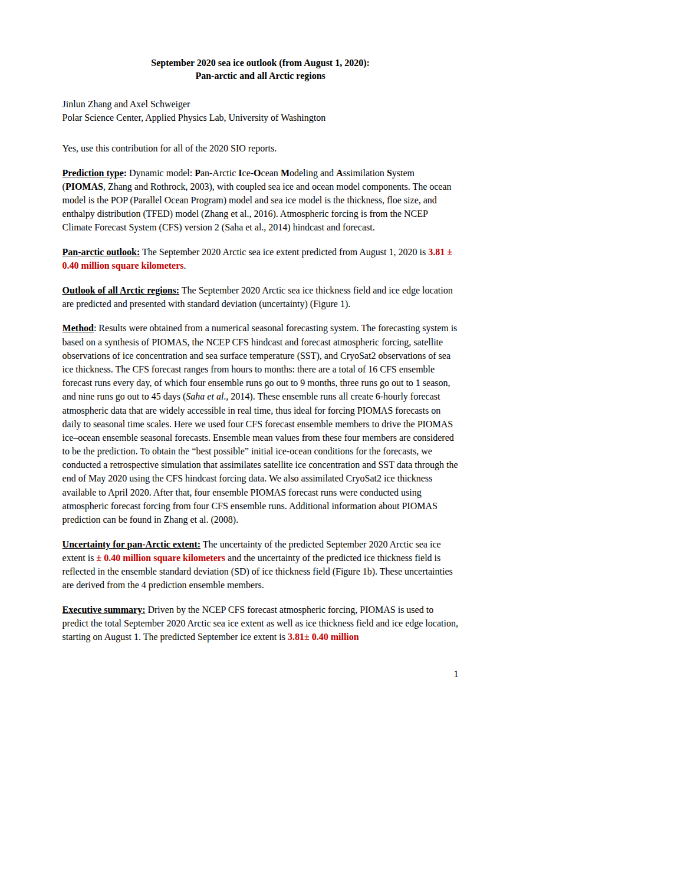September 2020 sea ice outlook (from August 1, 2020):
Pan-arctic and all Arctic regions
Jinlun Zhang and Axel Schweiger
Polar Science Center, Applied Physics Lab, University of Washington
Yes, use this contribution for all of the 2020 SIO reports.
Prediction type: Dynamic model: Pan-Arctic Ice-Ocean Modeling and Assimilation System (PIOMAS, Zhang and Rothrock, 2003), with coupled sea ice and ocean model components. The ocean model is the POP (Parallel Ocean Program) model and sea ice model is the thickness, floe size, and enthalpy distribution (TFED) model (Zhang et al., 2016). Atmospheric forcing is from the NCEP Climate Forecast System (CFS) version 2 (Saha et al., 2014) hindcast and forecast.
Pan-arctic outlook: The September 2020 Arctic sea ice extent predicted from August 1, 2020 is 3.81 ± 0.40 million square kilometers.
Outlook of all Arctic regions: The September 2020 Arctic sea ice thickness field and ice edge location are predicted and presented with standard deviation (uncertainty) (Figure 1).
Method: Results were obtained from a numerical seasonal forecasting system. The forecasting system is based on a synthesis of PIOMAS, the NCEP CFS hindcast and forecast atmospheric forcing, satellite observations of ice concentration and sea surface temperature (SST), and CryoSat2 observations of sea ice thickness. The CFS forecast ranges from hours to months: there are a total of 16 CFS ensemble forecast runs every day, of which four ensemble runs go out to 9 months, three runs go out to 1 season, and nine runs go out to 45 days (Saha et al., 2014). These ensemble runs all create 6-hourly forecast atmospheric data that are widely accessible in real time, thus ideal for forcing PIOMAS forecasts on daily to seasonal time scales. Here we used four CFS forecast ensemble members to drive the PIOMAS ice–ocean ensemble seasonal forecasts. Ensemble mean values from these four members are considered to be the prediction. To obtain the “best possible” initial ice-ocean conditions for the forecasts, we conducted a retrospective simulation that assimilates satellite ice concentration and SST data through the end of May 2020 using the CFS hindcast forcing data. We also assimilated CryoSat2 ice thickness available to April 2020. After that, four ensemble PIOMAS forecast runs were conducted using atmospheric forecast forcing from four CFS ensemble runs. Additional information about PIOMAS prediction can be found in Zhang et al. (2008).
Uncertainty for pan-Arctic extent: The uncertainty of the predicted September 2020 Arctic sea ice extent is ± 0.40 million square kilometers and the uncertainty of the predicted ice thickness field is reflected in the ensemble standard deviation (SD) of ice thickness field (Figure 1b). These uncertainties are derived from the 4 prediction ensemble members.
Executive summary: Driven by the NCEP CFS forecast atmospheric forcing, PIOMAS is used to predict the total September 2020 Arctic sea ice extent as well as ice thickness field and ice edge location, starting on August 1. The predicted September ice extent is 3.81± 0.40 million
1